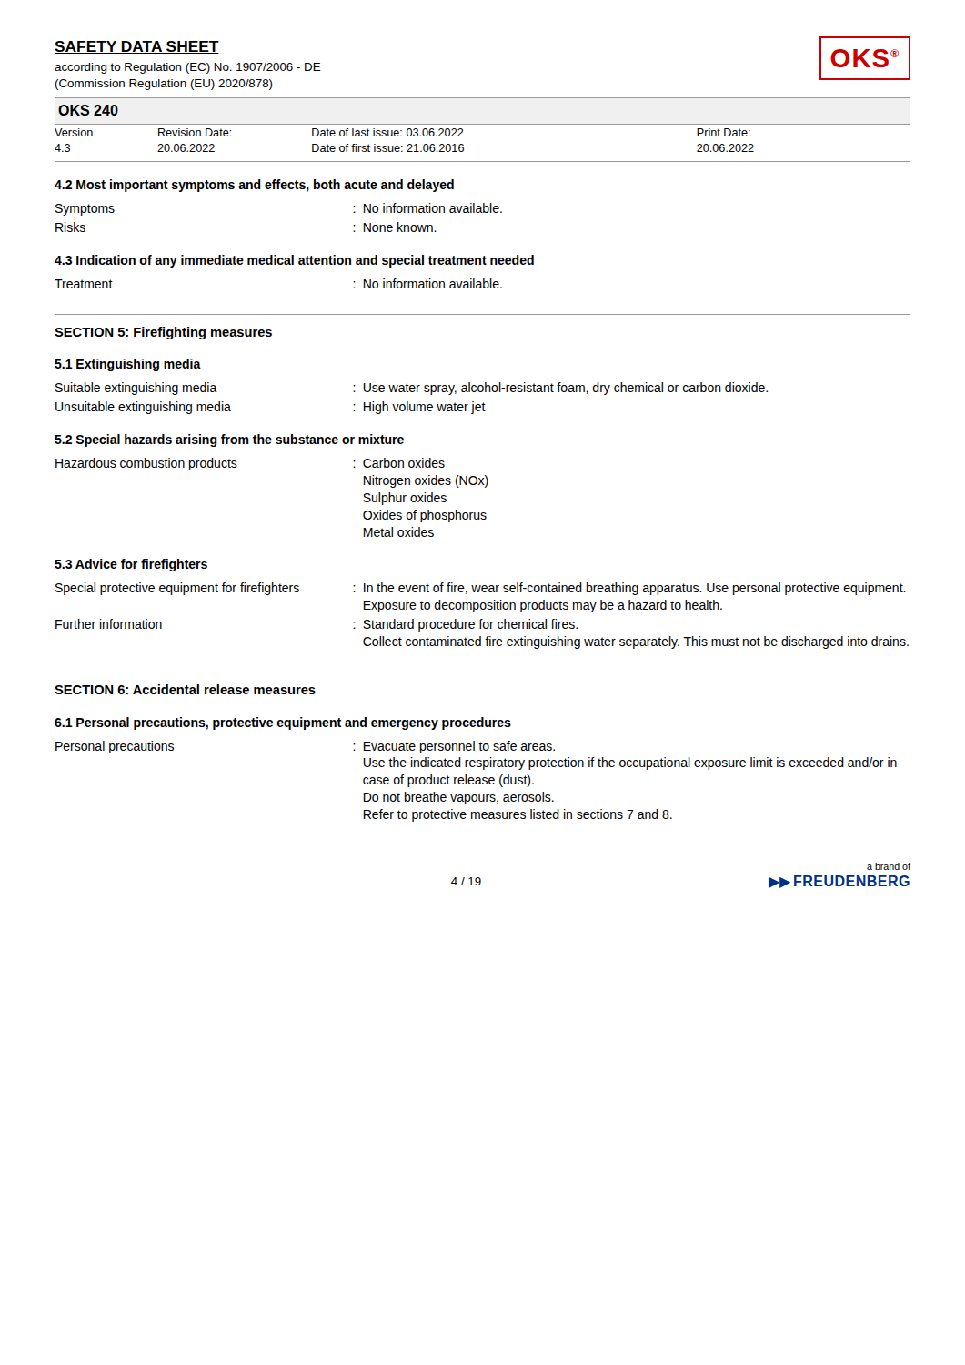SAFETY DATA SHEET
according to Regulation (EC) No. 1907/2006 - DE
(Commission Regulation (EU) 2020/878)
OKS®
OKS 240
| Version 4.3 | Revision Date: 20.06.2022 | Date of last issue: 03.06.2022 Date of first issue: 21.06.2016 | Print Date: 20.06.2022 |
4.2 Most important symptoms and effects, both acute and delayed
| Symptoms | : | No information available. |
| Risks | : | None known. |
4.3 Indication of any immediate medical attention and special treatment needed
| Treatment | : | No information available. |
SECTION 5: Firefighting measures
5.1 Extinguishing media
| Suitable extinguishing media | : | Use water spray, alcohol-resistant foam, dry chemical or carbon dioxide. |
| Unsuitable extinguishing media | : | High volume water jet |
5.2 Special hazards arising from the substance or mixture
| Hazardous combustion products | : | Carbon oxides Nitrogen oxides (NOx) Sulphur oxides Oxides of phosphorus Metal oxides |
5.3 Advice for firefighters
| Special protective equipment for firefighters | : | In the event of fire, wear self-contained breathing apparatus. Use personal protective equipment. Exposure to decomposition products may be a hazard to health. |
| Further information | : | Standard procedure for chemical fires. Collect contaminated fire extinguishing water separately. This must not be discharged into drains. |
SECTION 6: Accidental release measures
6.1 Personal precautions, protective equipment and emergency procedures
| Personal precautions | : | Evacuate personnel to safe areas. Use the indicated respiratory protection if the occupational exposure limit is exceeded and/or in case of product release (dust). Do not breathe vapours, aerosols. Refer to protective measures listed in sections 7 and 8. |
4 / 19
a brand of
▶▶ FREUDENBERG